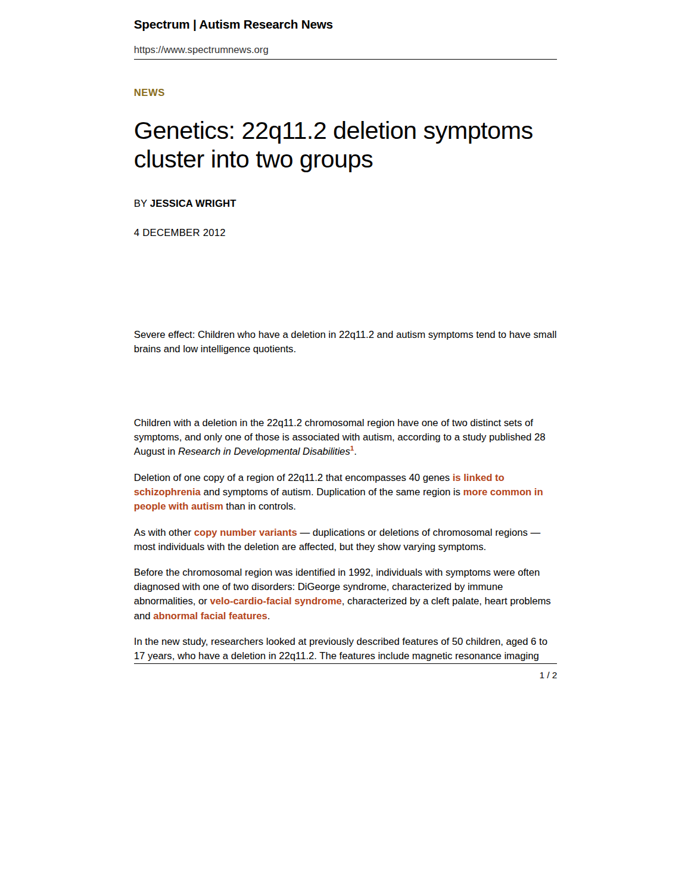Spectrum | Autism Research News
https://www.spectrumnews.org
NEWS
Genetics: 22q11.2 deletion symptoms cluster into two groups
BY JESSICA WRIGHT
4 DECEMBER 2012
Severe effect: Children who have a deletion in 22q11.2 and autism symptoms tend to have small brains and low intelligence quotients.
Children with a deletion in the 22q11.2 chromosomal region have one of two distinct sets of symptoms, and only one of those is associated with autism, according to a study published 28 August in Research in Developmental Disabilities1.
Deletion of one copy of a region of 22q11.2 that encompasses 40 genes is linked to schizophrenia and symptoms of autism. Duplication of the same region is more common in people with autism than in controls.
As with other copy number variants — duplications or deletions of chromosomal regions — most individuals with the deletion are affected, but they show varying symptoms.
Before the chromosomal region was identified in 1992, individuals with symptoms were often diagnosed with one of two disorders: DiGeorge syndrome, characterized by immune abnormalities, or velo-cardio-facial syndrome, characterized by a cleft palate, heart problems and abnormal facial features.
In the new study, researchers looked at previously described features of 50 children, aged 6 to 17 years, who have a deletion in 22q11.2. The features include magnetic resonance imaging
1 / 2